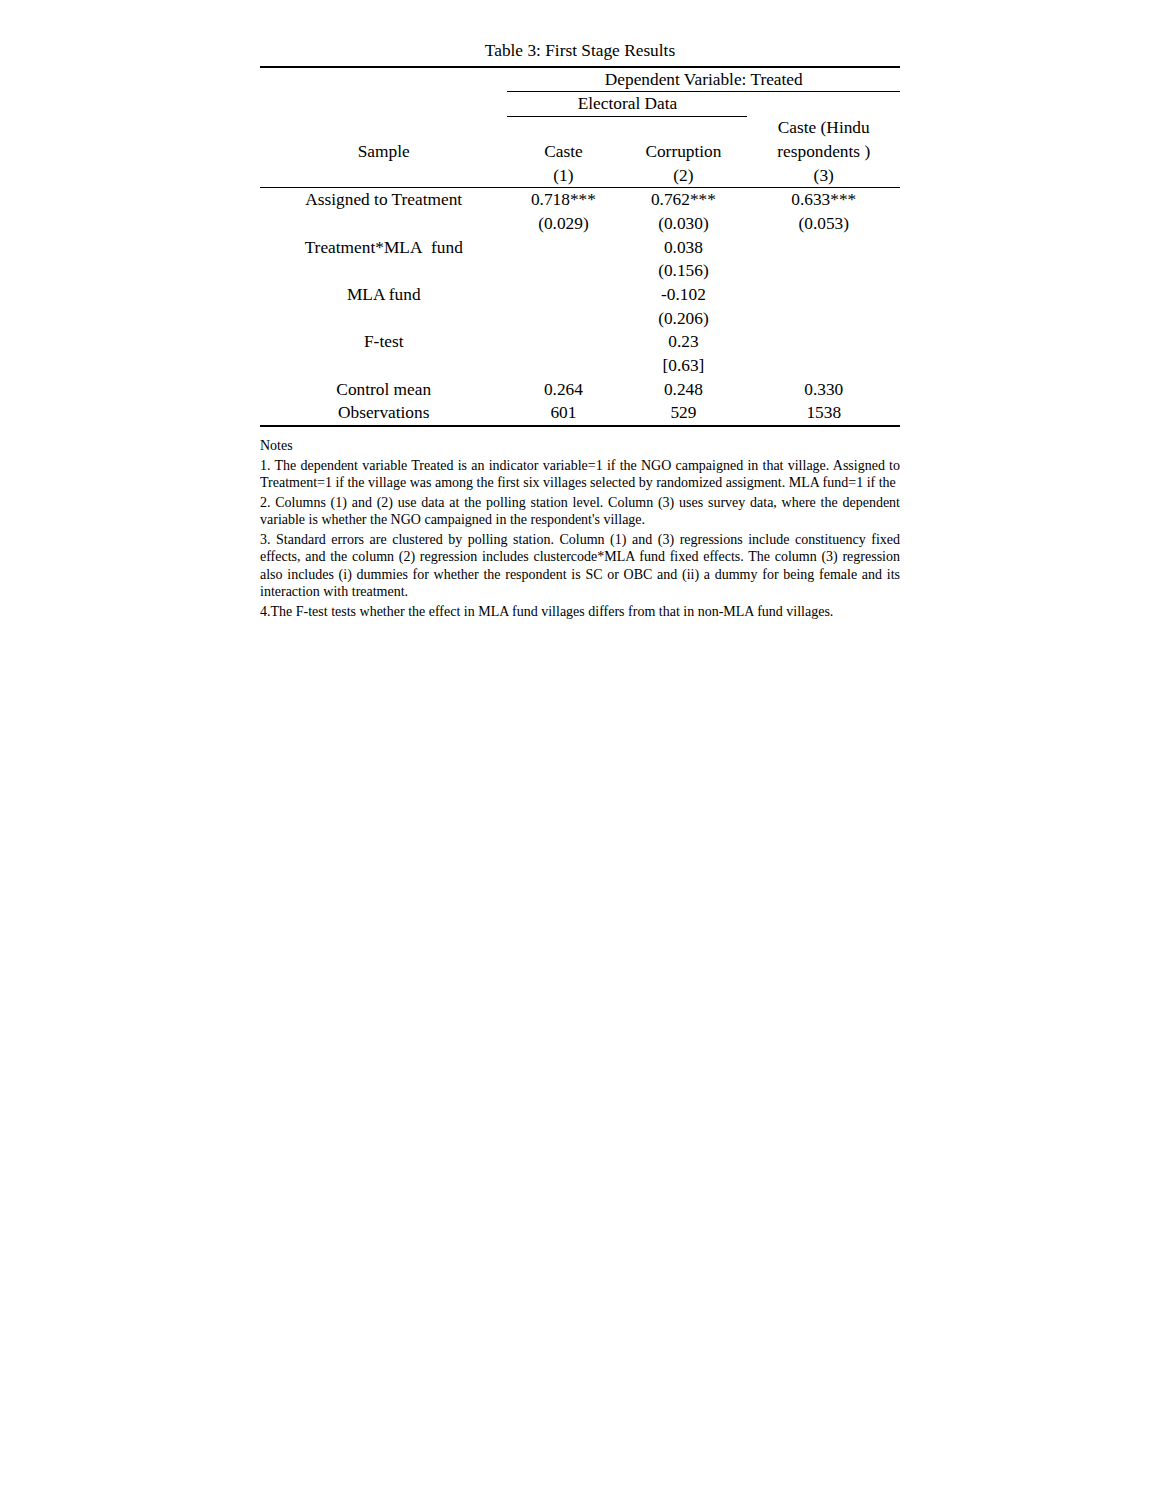Table 3: First Stage Results
| | Dependent Variable: Treated |
| | Electoral Data | |
| | | | Caste (Hindu |
| Sample | Caste | Corruption | respondents ) |
| | (1) | (2) | (3) |
| Assigned to Treatment | 0.718*** | 0.762*** | 0.633*** |
| | (0.029) | (0.030) | (0.053) |
| Treatment*MLA fund | | 0.038 | |
| | | (0.156) | |
| MLA fund | | -0.102 | |
| | | (0.206) | |
| F-test | | 0.23 | |
| | | [0.63] | |
| Control mean | 0.264 | 0.248 | 0.330 |
| Observations | 601 | 529 | 1538 |
Notes
1. The dependent variable Treated is an indicator variable=1 if the NGO campaigned in that village. Assigned to Treatment=1 if the village was among the first six villages selected by randomized assigment. MLA fund=1 if the
2. Columns (1) and (2) use data at the polling station level. Column (3) uses survey data, where the dependent variable is whether the NGO campaigned in the respondent's village.
3. Standard errors are clustered by polling station. Column (1) and (3) regressions include constituency fixed effects, and the column (2) regression includes clustercode*MLA fund fixed effects. The column (3) regression also includes (i) dummies for whether the respondent is SC or OBC and (ii) a dummy for being female and its interaction with treatment.
4.The F-test tests whether the effect in MLA fund villages differs from that in non-MLA fund villages.